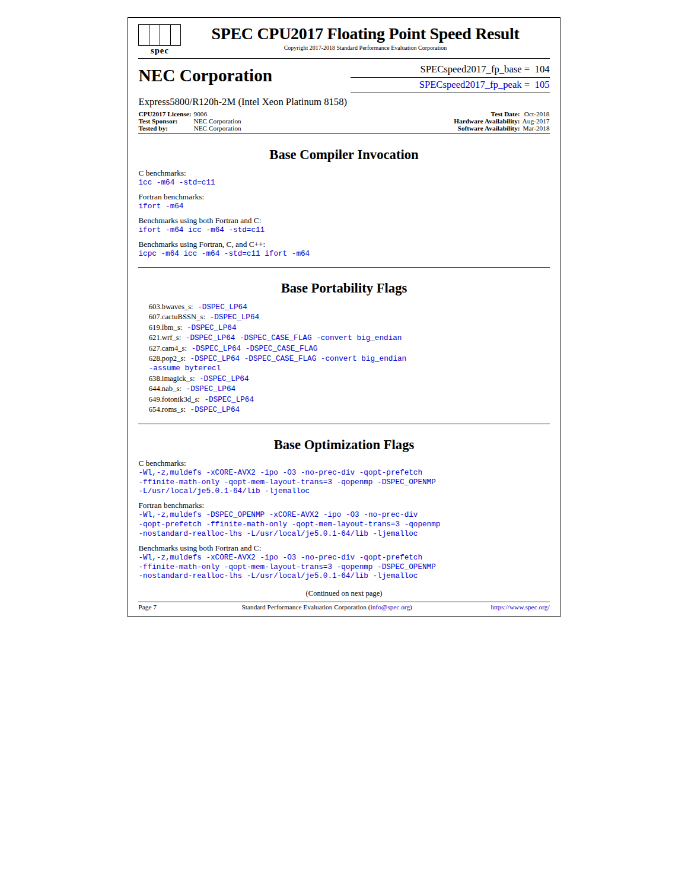spec
SPEC CPU2017 Floating Point Speed Result
Copyright 2017-2018 Standard Performance Evaluation Corporation
NEC Corporation
Express5800/R120h-2M (Intel Xeon Platinum 8158)
SPECspeed2017_fp_base = 104
SPECspeed2017_fp_peak = 105
| CPU2017 License: | 9006 |
| Test Sponsor: | NEC Corporation |
| Tested by: | NEC Corporation |
| Test Date: | Oct-2018 |
| Hardware Availability: | Aug-2017 |
| Software Availability: | Mar-2018 |
Base Compiler Invocation
C benchmarks:
icc -m64 -std=c11
Fortran benchmarks:
ifort -m64
Benchmarks using both Fortran and C:
ifort -m64 icc -m64 -std=c11
Benchmarks using Fortran, C, and C++:
icpc -m64 icc -m64 -std=c11 ifort -m64
Base Portability Flags
603.bwaves_s: -DSPEC_LP64
607.cactuBSSN_s: -DSPEC_LP64
619.lbm_s: -DSPEC_LP64
621.wrf_s: -DSPEC_LP64 -DSPEC_CASE_FLAG -convert big_endian
627.cam4_s: -DSPEC_LP64 -DSPEC_CASE_FLAG
628.pop2_s: -DSPEC_LP64 -DSPEC_CASE_FLAG -convert big_endian
-assume byterecl
638.imagick_s: -DSPEC_LP64
644.nab_s: -DSPEC_LP64
649.fotonik3d_s: -DSPEC_LP64
654.roms_s: -DSPEC_LP64
Base Optimization Flags
C benchmarks:
-Wl,-z,muldefs -xCORE-AVX2 -ipo -O3 -no-prec-div -qopt-prefetch
-ffinite-math-only -qopt-mem-layout-trans=3 -qopenmp -DSPEC_OPENMP
-L/usr/local/je5.0.1-64/lib -ljemalloc
Fortran benchmarks:
-Wl,-z,muldefs -DSPEC_OPENMP -xCORE-AVX2 -ipo -O3 -no-prec-div
-qopt-prefetch -ffinite-math-only -qopt-mem-layout-trans=3 -qopenmp
-nostandard-realloc-lhs -L/usr/local/je5.0.1-64/lib -ljemalloc
Benchmarks using both Fortran and C:
-Wl,-z,muldefs -xCORE-AVX2 -ipo -O3 -no-prec-div -qopt-prefetch
-ffinite-math-only -qopt-mem-layout-trans=3 -qopenmp -DSPEC_OPENMP
-nostandard-realloc-lhs -L/usr/local/je5.0.1-64/lib -ljemalloc
(Continued on next page)
Page 7
Standard Performance Evaluation Corporation (info@spec.org)
https://www.spec.org/